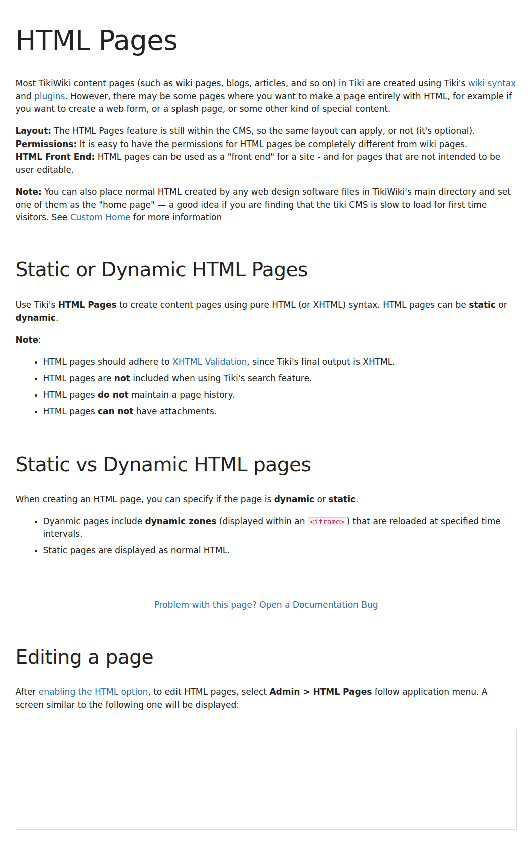HTML Pages
Most TikiWiki content pages (such as wiki pages, blogs, articles, and so on) in Tiki are created using Tiki's wiki syntax and plugins. However, there may be some pages where you want to make a page entirely with HTML, for example if you want to create a web form, or a splash page, or some other kind of special content.
Layout: The HTML Pages feature is still within the CMS, so the same layout can apply, or not (it's optional).
Permissions: It is easy to have the permissions for HTML pages be completely different from wiki pages.
HTML Front End: HTML pages can be used as a "front end" for a site - and for pages that are not intended to be user editable.
Note: You can also place normal HTML created by any web design software files in TikiWiki's main directory and set one of them as the "home page" — a good idea if you are finding that the tiki CMS is slow to load for first time visitors. See Custom Home for more information
Static or Dynamic HTML Pages
Use Tiki's HTML Pages to create content pages using pure HTML (or XHTML) syntax. HTML pages can be static or dynamic.
Note:
HTML pages should adhere to XHTML Validation, since Tiki's final output is XHTML.
HTML pages are not included when using Tiki's search feature.
HTML pages do not maintain a page history.
HTML pages can not have attachments.
Static vs Dynamic HTML pages
When creating an HTML page, you can specify if the page is dynamic or static.
Dyanmic pages include dynamic zones (displayed within an <iframe>) that are reloaded at specified time intervals.
Static pages are displayed as normal HTML.
Problem with this page? Open a Documentation Bug
Editing a page
After enabling the HTML option, to edit HTML pages, select Admin > HTML Pages follow application menu. A screen similar to the following one will be displayed: